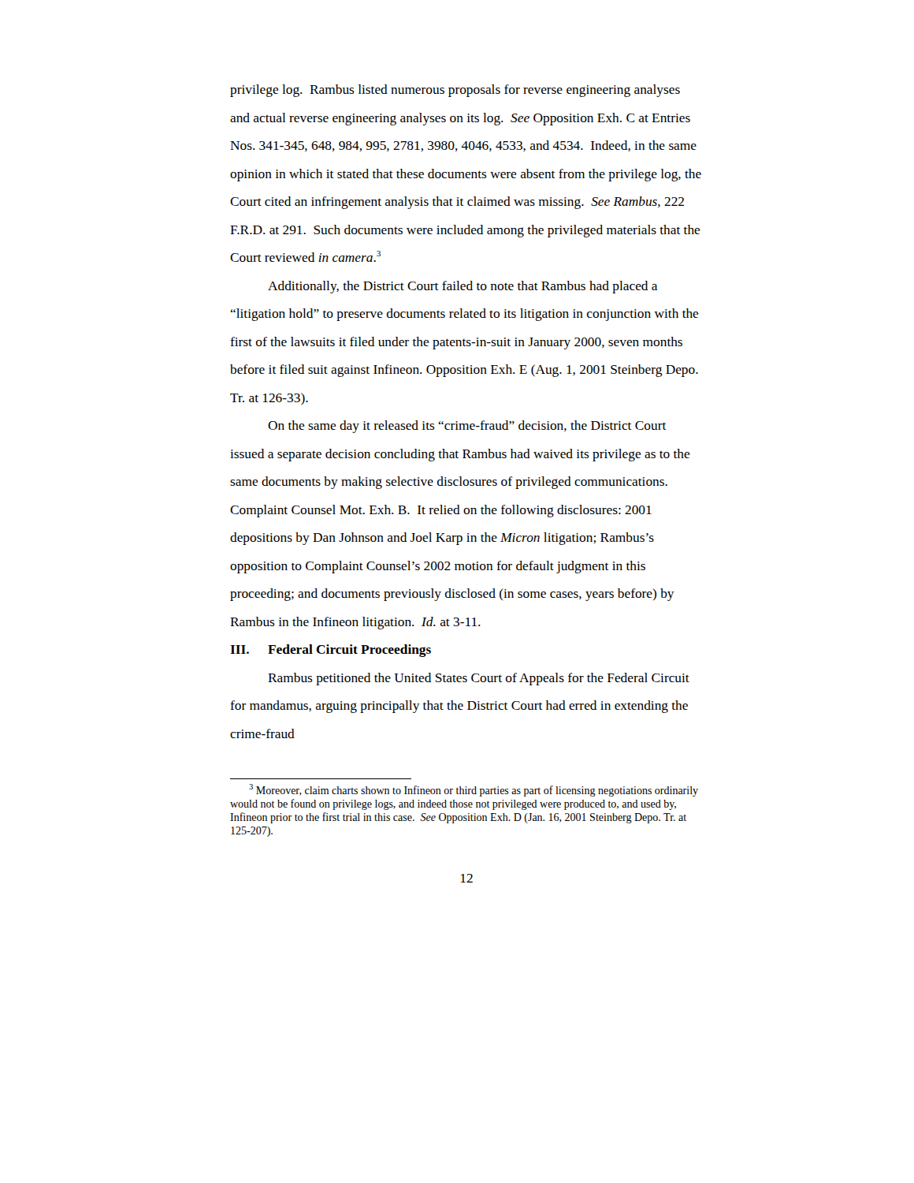privilege log. Rambus listed numerous proposals for reverse engineering analyses and actual reverse engineering analyses on its log. See Opposition Exh. C at Entries Nos. 341-345, 648, 984, 995, 2781, 3980, 4046, 4533, and 4534. Indeed, in the same opinion in which it stated that these documents were absent from the privilege log, the Court cited an infringement analysis that it claimed was missing. See Rambus, 222 F.R.D. at 291. Such documents were included among the privileged materials that the Court reviewed in camera.3
Additionally, the District Court failed to note that Rambus had placed a “litigation hold” to preserve documents related to its litigation in conjunction with the first of the lawsuits it filed under the patents-in-suit in January 2000, seven months before it filed suit against Infineon. Opposition Exh. E (Aug. 1, 2001 Steinberg Depo. Tr. at 126-33).
On the same day it released its “crime-fraud” decision, the District Court issued a separate decision concluding that Rambus had waived its privilege as to the same documents by making selective disclosures of privileged communications. Complaint Counsel Mot. Exh. B. It relied on the following disclosures: 2001 depositions by Dan Johnson and Joel Karp in the Micron litigation; Rambus’s opposition to Complaint Counsel’s 2002 motion for default judgment in this proceeding; and documents previously disclosed (in some cases, years before) by Rambus in the Infineon litigation. Id. at 3-11.
III. Federal Circuit Proceedings
Rambus petitioned the United States Court of Appeals for the Federal Circuit for mandamus, arguing principally that the District Court had erred in extending the crime-fraud
3 Moreover, claim charts shown to Infineon or third parties as part of licensing negotiations ordinarily would not be found on privilege logs, and indeed those not privileged were produced to, and used by, Infineon prior to the first trial in this case. See Opposition Exh. D (Jan. 16, 2001 Steinberg Depo. Tr. at 125-207).
12